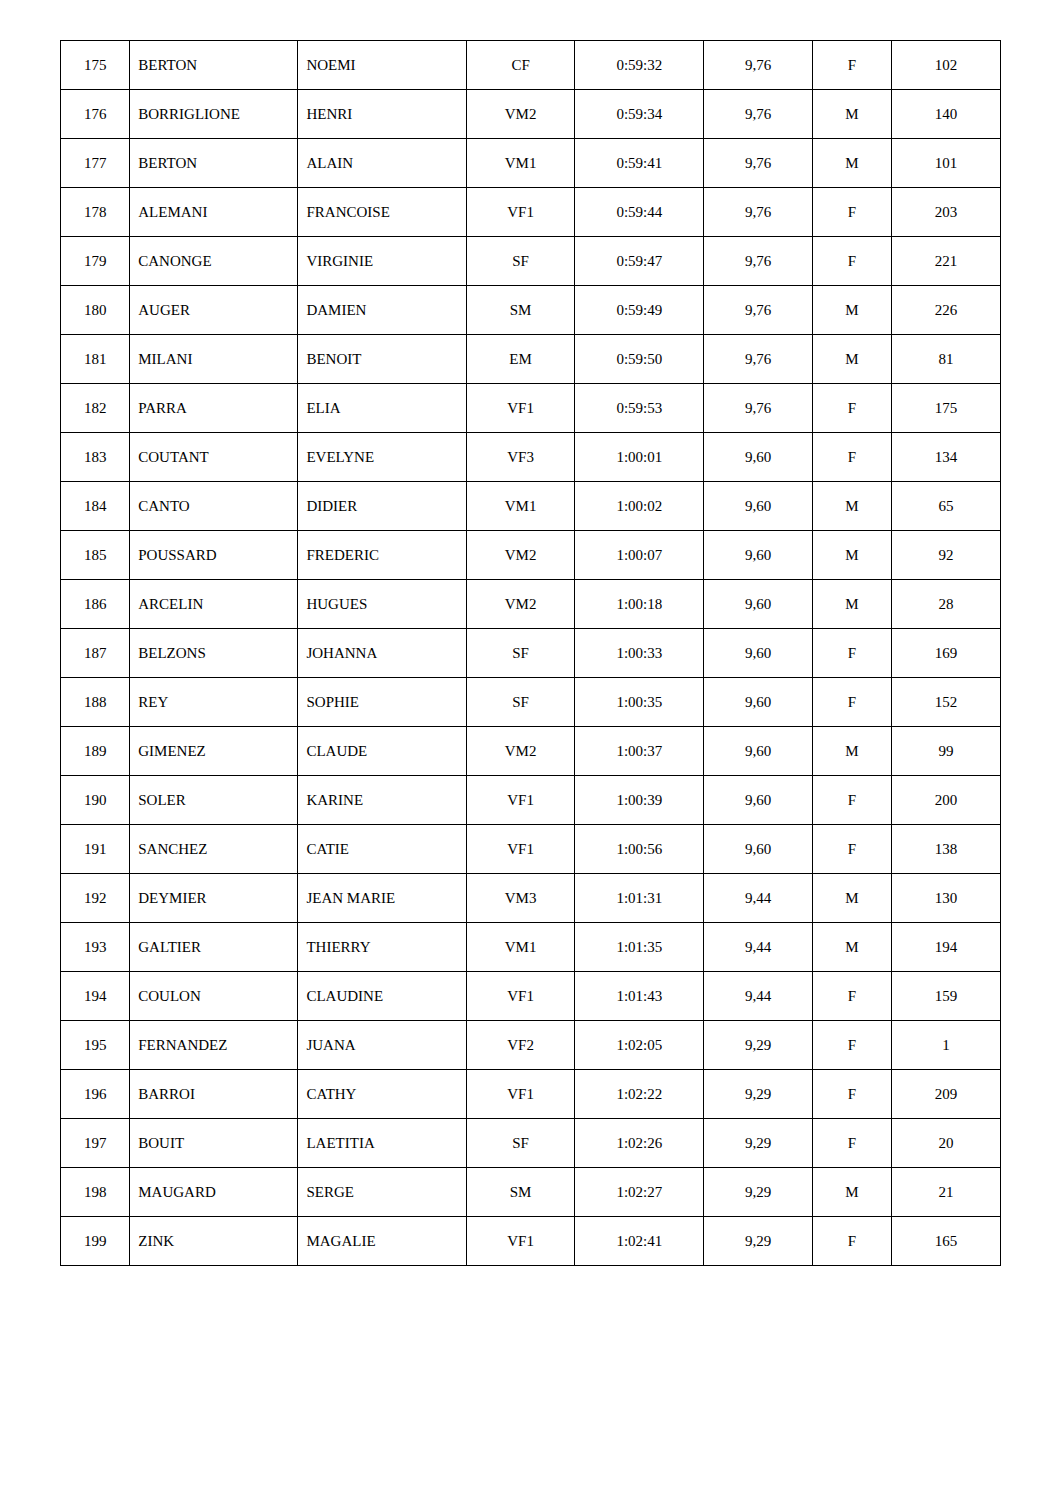| 175 | BERTON | NOEMI | CF | 0:59:32 | 9,76 | F | 102 |
| 176 | BORRIGLIONE | HENRI | VM2 | 0:59:34 | 9,76 | M | 140 |
| 177 | BERTON | ALAIN | VM1 | 0:59:41 | 9,76 | M | 101 |
| 178 | ALEMANI | FRANCOISE | VF1 | 0:59:44 | 9,76 | F | 203 |
| 179 | CANONGE | VIRGINIE | SF | 0:59:47 | 9,76 | F | 221 |
| 180 | AUGER | DAMIEN | SM | 0:59:49 | 9,76 | M | 226 |
| 181 | MILANI | BENOIT | EM | 0:59:50 | 9,76 | M | 81 |
| 182 | PARRA | ELIA | VF1 | 0:59:53 | 9,76 | F | 175 |
| 183 | COUTANT | EVELYNE | VF3 | 1:00:01 | 9,60 | F | 134 |
| 184 | CANTO | DIDIER | VM1 | 1:00:02 | 9,60 | M | 65 |
| 185 | POUSSARD | FREDERIC | VM2 | 1:00:07 | 9,60 | M | 92 |
| 186 | ARCELIN | HUGUES | VM2 | 1:00:18 | 9,60 | M | 28 |
| 187 | BELZONS | JOHANNA | SF | 1:00:33 | 9,60 | F | 169 |
| 188 | REY | SOPHIE | SF | 1:00:35 | 9,60 | F | 152 |
| 189 | GIMENEZ | CLAUDE | VM2 | 1:00:37 | 9,60 | M | 99 |
| 190 | SOLER | KARINE | VF1 | 1:00:39 | 9,60 | F | 200 |
| 191 | SANCHEZ | CATIE | VF1 | 1:00:56 | 9,60 | F | 138 |
| 192 | DEYMIER | JEAN MARIE | VM3 | 1:01:31 | 9,44 | M | 130 |
| 193 | GALTIER | THIERRY | VM1 | 1:01:35 | 9,44 | M | 194 |
| 194 | COULON | CLAUDINE | VF1 | 1:01:43 | 9,44 | F | 159 |
| 195 | FERNANDEZ | JUANA | VF2 | 1:02:05 | 9,29 | F | 1 |
| 196 | BARROI | CATHY | VF1 | 1:02:22 | 9,29 | F | 209 |
| 197 | BOUIT | LAETITIA | SF | 1:02:26 | 9,29 | F | 20 |
| 198 | MAUGARD | SERGE | SM | 1:02:27 | 9,29 | M | 21 |
| 199 | ZINK | MAGALIE | VF1 | 1:02:41 | 9,29 | F | 165 |